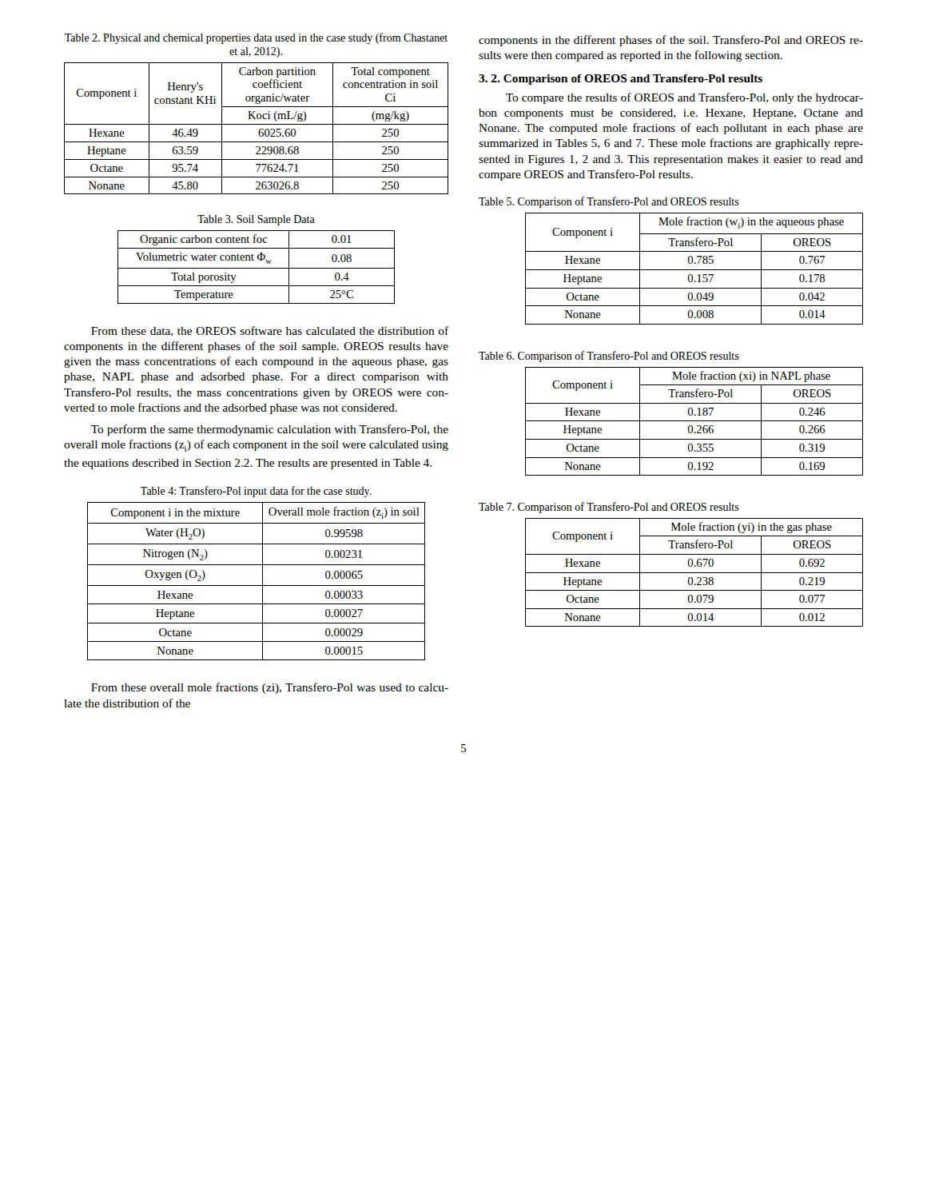Table 2. Physical and chemical properties data used in the case study (from Chastanet et al, 2012).
| Component i | Henry's constant KHi | Carbon partition coefficient organic/water | Total component concentration in soil Ci |
| Koci (mL/g) | (mg/kg) |
| Hexane | 46.49 | 6025.60 | 250 |
| Heptane | 63.59 | 22908.68 | 250 |
| Octane | 95.74 | 77624.71 | 250 |
| Nonane | 45.80 | 263026.8 | 250 |
Table 3. Soil Sample Data
| Organic carbon content foc | 0.01 |
| Volumetric water content Φ w | 0.08 |
| Total porosity | 0.4 |
| Temperature | 25°C |
From these data, the OREOS software has calculated the distribution of components in the different phases of the soil sample. OREOS results have given the mass concentrations of each compound in the aqueous phase, gas phase, NAPL phase and adsorbed phase. For a direct comparison with Transfero-Pol results, the mass concentrations given by OREOS were converted to mole fractions and the adsorbed phase was not considered.
To perform the same thermodynamic calculation with Transfero-Pol, the overall mole fractions (zi) of each component in the soil were calculated using the equations described in Section 2.2. The results are presented in Table 4.
Table 4: Transfero-Pol input data for the case study.
| Component i in the mixture | Overall mole fraction (z i ) in soil |
| Water (H 2 O) | 0.99598 |
| Nitrogen (N 2 ) | 0.00231 |
| Oxygen (O 2 ) | 0.00065 |
| Hexane | 0.00033 |
| Heptane | 0.00027 |
| Octane | 0.00029 |
| Nonane | 0.00015 |
From these overall mole fractions (zi), Transfero-Pol was used to calculate the distribution of the
components in the different phases of the soil. Transfero-Pol and OREOS results were then compared as reported in the following section.
3. 2. Comparison of OREOS and Transfero-Pol results
To compare the results of OREOS and Transfero-Pol, only the hydrocarbon components must be considered, i.e. Hexane, Heptane, Octane and Nonane. The computed mole fractions of each pollutant in each phase are summarized in Tables 5, 6 and 7. These mole fractions are graphically represented in Figures 1, 2 and 3. This representation makes it easier to read and compare OREOS and Transfero-Pol results.
Table 5. Comparison of Transfero-Pol and OREOS results
| Component i | Mole fraction (w i ) in the aqueous phase |
| Transfero-Pol | OREOS |
| Hexane | 0.785 | 0.767 |
| Heptane | 0.157 | 0.178 |
| Octane | 0.049 | 0.042 |
| Nonane | 0.008 | 0.014 |
Table 6. Comparison of Transfero-Pol and OREOS results
| Component i | Mole fraction (xi) in NAPL phase |
| Transfero-Pol | OREOS |
| Hexane | 0.187 | 0.246 |
| Heptane | 0.266 | 0.266 |
| Octane | 0.355 | 0.319 |
| Nonane | 0.192 | 0.169 |
Table 7. Comparison of Transfero-Pol and OREOS results
| Component i | Mole fraction (yi) in the gas phase |
| Transfero-Pol | OREOS |
| Hexane | 0.670 | 0.692 |
| Heptane | 0.238 | 0.219 |
| Octane | 0.079 | 0.077 |
| Nonane | 0.014 | 0.012 |
5